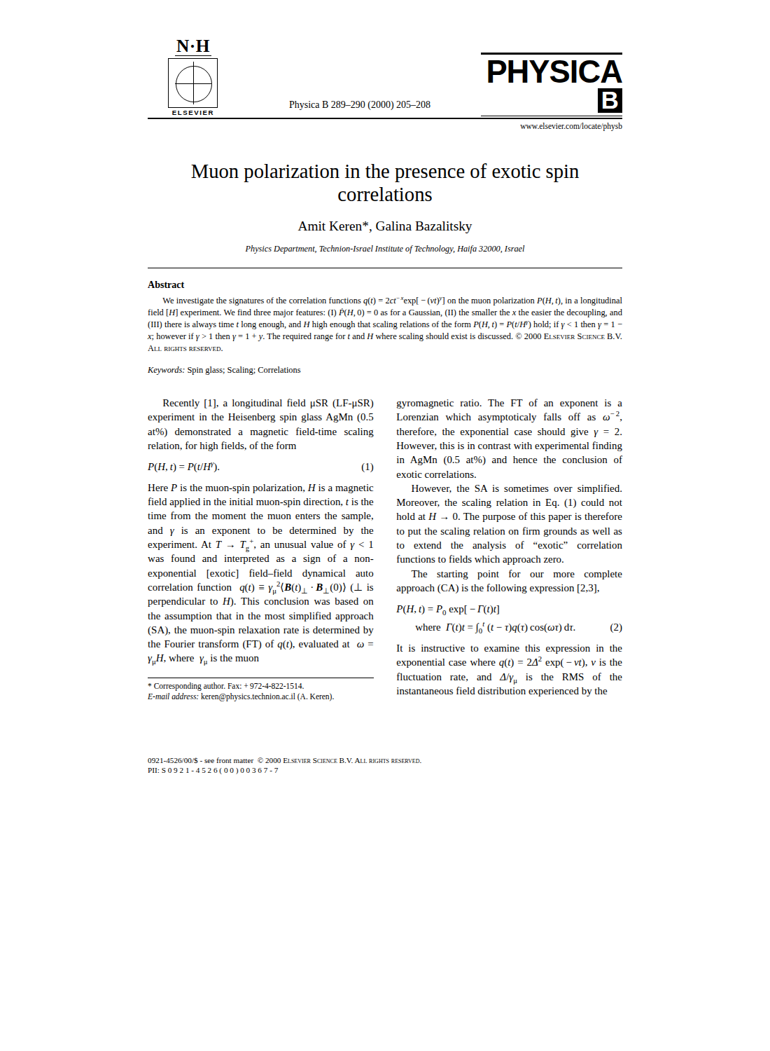N·H
ELSEVIER
Physica B 289–290 (2000) 205–208
PHYSICA B
www.elsevier.com/locate/physb
Muon polarization in the presence of exotic spin correlations
Amit Keren*, Galina Bazalitsky
Physics Department, Technion-Israel Institute of Technology, Haifa 32000, Israel
Abstract
We investigate the signatures of the correlation functions q(t) = 2ct− xexp[ − (vt)y] on the muon polarization P(H, t), in a longitudinal field [H] experiment. We find three major features: (I) Ṗ(H, 0) = 0 as for a Gaussian, (II) the smaller the x the easier the decoupling, and (III) there is always time t long enough, and H high enough that scaling relations of the form P(H, t) = P(t/Hγ) hold; if γ < 1 then γ = 1 − x; however if γ > 1 then γ = 1 + y. The required range for t and H where scaling should exist is discussed. © 2000 Elsevier Science B.V. All rights reserved.
Keywords: Spin glass; Scaling; Correlations
Recently [1], a longitudinal field μSR (LF-μSR) experiment in the Heisenberg spin glass AgMn (0.5 at%) demonstrated a magnetic field-time scaling relation, for high fields, of the form
P(H, t) = P(t/Hγ). (1)
Here P is the muon-spin polarization, H is a magnetic field applied in the initial muon-spin direction, t is the time from the moment the muon enters the sample, and γ is an exponent to be determined by the experiment. At T → Tg+, an unusual value of γ < 1 was found and interpreted as a sign of a non-exponential [exotic] field–field dynamical auto correlation function q(t) ≡ γμ2⟨B(t)⊥ · B⊥(0)⟩ (⊥ is perpendicular to H). This conclusion was based on the assumption that in the most simplified approach (SA), the muon-spin relaxation rate is determined by the Fourier transform (FT) of q(t), evaluated at ω = γμH, where γμ is the muon
* Corresponding author. Fax: + 972-4-822-1514.
E-mail address: keren@physics.technion.ac.il (A. Keren).
gyromagnetic ratio. The FT of an exponent is a Lorenzian which asymptoticaly falls off as ω− 2, therefore, the exponential case should give γ = 2. However, this is in contrast with experimental finding in AgMn (0.5 at%) and hence the conclusion of exotic correlations.
However, the SA is sometimes over simplified. Moreover, the scaling relation in Eq. (1) could not hold at H → 0. The purpose of this paper is therefore to put the scaling relation on firm grounds as well as to extend the analysis of “exotic” correlation functions to fields which approach zero.
The starting point for our more complete approach (CA) is the following expression [2,3],
P(H, t) = P0 exp[ − Γ(t)t] where Γ(t)t = ∫0t (t − τ)q(τ) cos(ωτ) dτ. (2)
It is instructive to examine this expression in the exponential case where q(t) = 2Δ2 exp( − vt), v is the fluctuation rate, and Δ/γμ is the RMS of the instantaneous field distribution experienced by the
0921-4526/00/$ - see front matter © 2000 Elsevier Science B.V. All rights reserved.
PII: S 0 9 2 1 - 4 5 2 6 ( 0 0 ) 0 0 3 6 7 - 7